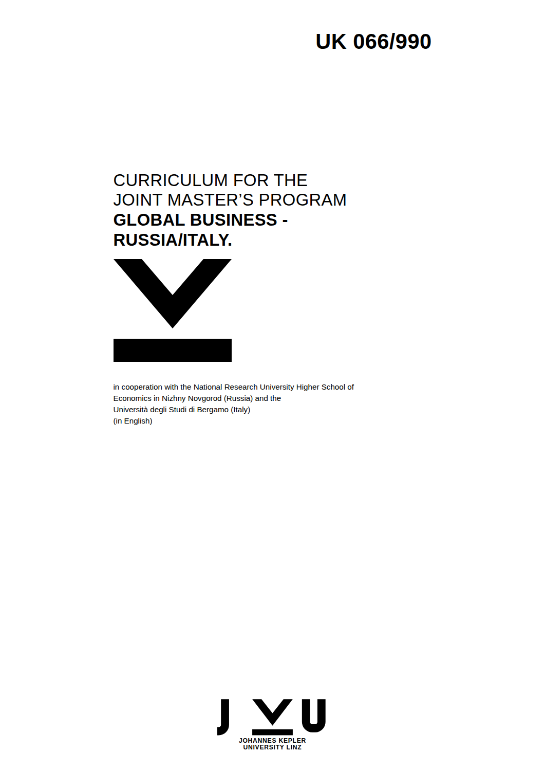UK 066/990
CURRICULUM FOR THE
JOINT MASTER’S PROGRAM GLOBAL BUSINESS - RUSSIA/ITALY.
in cooperation with the National Research University Higher School of
Economics in Nizhny Novgorod (Russia) and the
Università degli Studi di Bergamo (Italy)
(in English)
JOHANNES KEPLER UNIVERSITY LINZ